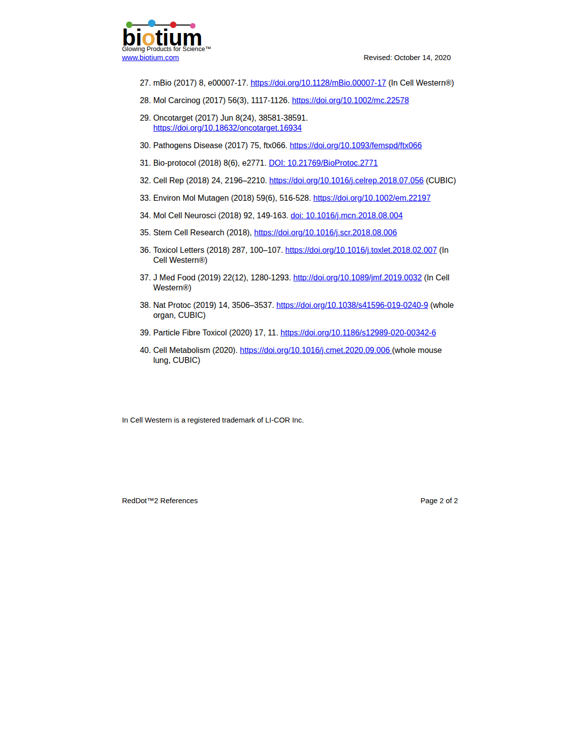biotium
Glowing Products for Science™
www.biotium.com Revised: October 14, 2020
mBio (2017) 8, e00007-17. https://doi.org/10.1128/mBio.00007-17 (In Cell Western®)
Mol Carcinog (2017) 56(3), 1117-1126. https://doi.org/10.1002/mc.22578
Oncotarget (2017) Jun 8(24), 38581-38591. https://doi.org/10.18632/oncotarget.16934
Pathogens Disease (2017) 75, ftx066. https://doi.org/10.1093/femspd/ftx066
Bio-protocol (2018) 8(6), e2771. DOI: 10.21769/BioProtoc.2771
Cell Rep (2018) 24, 2196–2210. https://doi.org/10.1016/j.celrep.2018.07.056 (CUBIC)
Environ Mol Mutagen (2018) 59(6), 516-528. https://doi.org/10.1002/em.22197
Mol Cell Neurosci (2018) 92, 149-163. doi: 10.1016/j.mcn.2018.08.004
Stem Cell Research (2018), https://doi.org/10.1016/j.scr.2018.08.006
Toxicol Letters (2018) 287, 100–107. https://doi.org/10.1016/j.toxlet.2018.02.007 (In Cell Western®)
J Med Food (2019) 22(12), 1280-1293. http://doi.org/10.1089/jmf.2019.0032 (In Cell Western®)
Nat Protoc (2019) 14, 3506–3537. https://doi.org/10.1038/s41596-019-0240-9 (whole organ, CUBIC)
Particle Fibre Toxicol (2020) 17, 11. https://doi.org/10.1186/s12989-020-00342-6
Cell Metabolism (2020). https://doi.org/10.1016/j.cmet.2020.09.006 (whole mouse lung, CUBIC)
In Cell Western is a registered trademark of LI-COR Inc.
RedDot™2 References Page 2 of 2